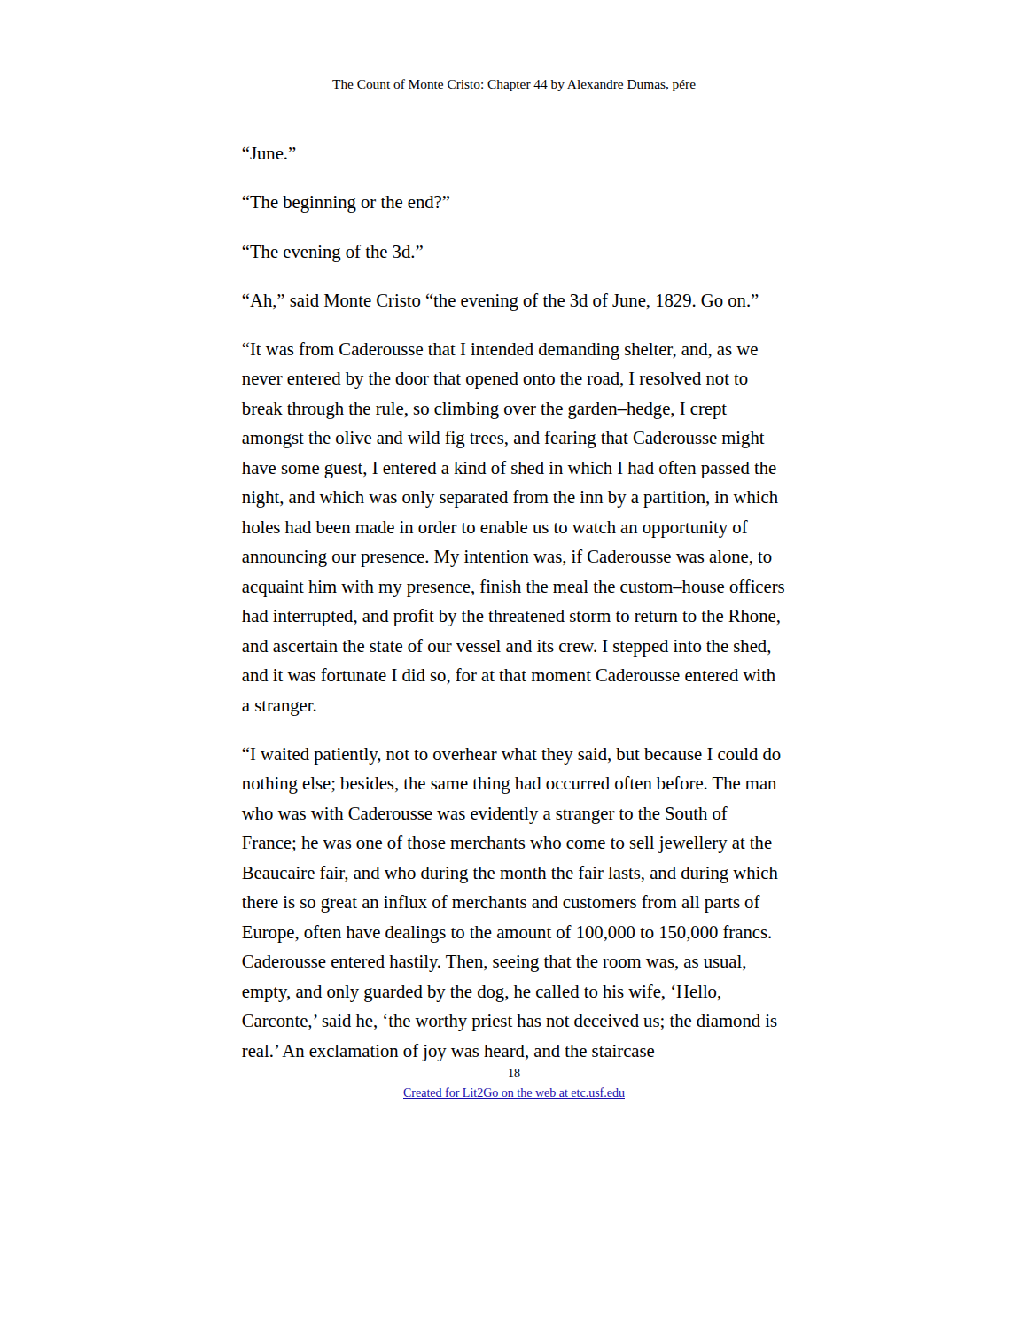The Count of Monte Cristo: Chapter 44 by Alexandre Dumas, pére
“June.”
“The beginning or the end?”
“The evening of the 3d.”
“Ah,” said Monte Cristo “the evening of the 3d of June, 1829. Go on.”
“It was from Caderousse that I intended demanding shelter, and, as we never entered by the door that opened onto the road, I resolved not to break through the rule, so climbing over the garden–hedge, I crept amongst the olive and wild fig trees, and fearing that Caderousse might have some guest, I entered a kind of shed in which I had often passed the night, and which was only separated from the inn by a partition, in which holes had been made in order to enable us to watch an opportunity of announcing our presence. My intention was, if Caderousse was alone, to acquaint him with my presence, finish the meal the custom–house officers had interrupted, and profit by the threatened storm to return to the Rhone, and ascertain the state of our vessel and its crew. I stepped into the shed, and it was fortunate I did so, for at that moment Caderousse entered with a stranger.
“I waited patiently, not to overhear what they said, but because I could do nothing else; besides, the same thing had occurred often before. The man who was with Caderousse was evidently a stranger to the South of France; he was one of those merchants who come to sell jewellery at the Beaucaire fair, and who during the month the fair lasts, and during which there is so great an influx of merchants and customers from all parts of Europe, often have dealings to the amount of 100,000 to 150,000 francs. Caderousse entered hastily. Then, seeing that the room was, as usual, empty, and only guarded by the dog, he called to his wife, ‘Hello, Carconte,’ said he, ‘the worthy priest has not deceived us; the diamond is real.’ An exclamation of joy was heard, and the staircase
18
Created for Lit2Go on the web at etc.usf.edu